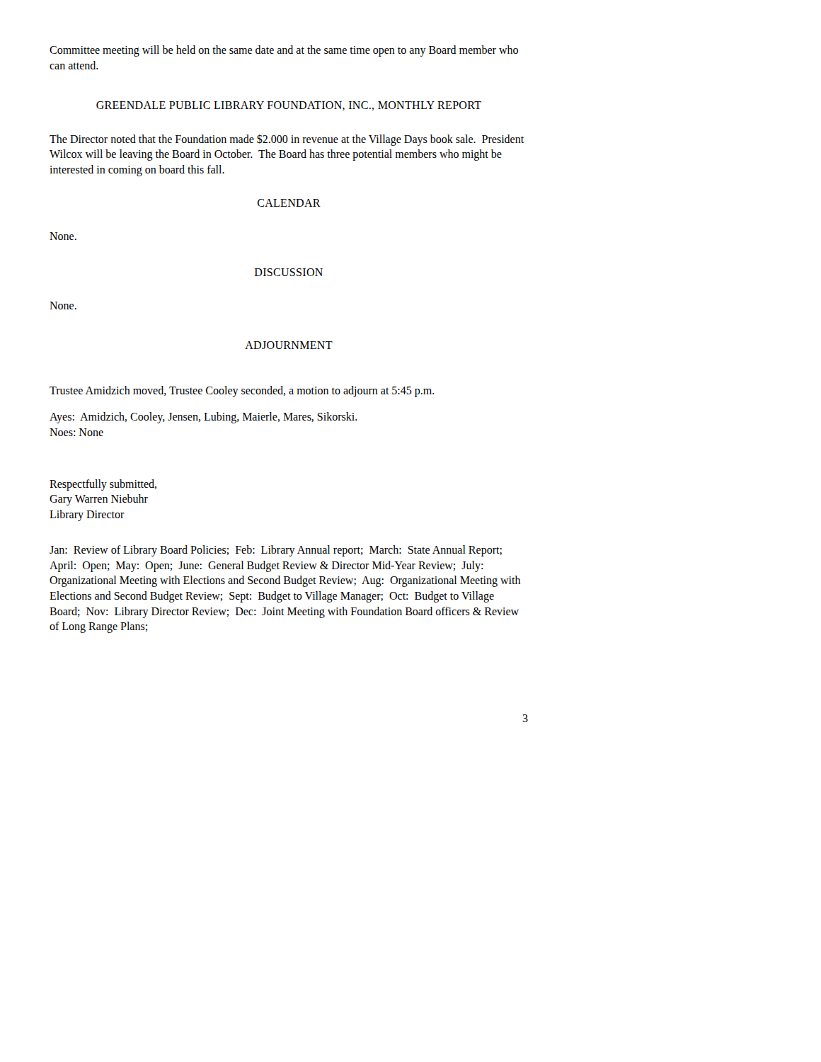Committee meeting will be held on the same date and at the same time open to any Board member who can attend.
GREENDALE PUBLIC LIBRARY FOUNDATION, INC., MONTHLY REPORT
The Director noted that the Foundation made $2.000 in revenue at the Village Days book sale. President Wilcox will be leaving the Board in October. The Board has three potential members who might be interested in coming on board this fall.
CALENDAR
None.
DISCUSSION
None.
ADJOURNMENT
Trustee Amidzich moved, Trustee Cooley seconded, a motion to adjourn at 5:45 p.m.
Ayes: Amidzich, Cooley, Jensen, Lubing, Maierle, Mares, Sikorski.
Noes: None
Respectfully submitted,
Gary Warren Niebuhr
Library Director
Jan: Review of Library Board Policies; Feb: Library Annual report; March: State Annual Report; April: Open; May: Open; June: General Budget Review & Director Mid-Year Review; July: Organizational Meeting with Elections and Second Budget Review; Aug: Organizational Meeting with Elections and Second Budget Review; Sept: Budget to Village Manager; Oct: Budget to Village Board; Nov: Library Director Review; Dec: Joint Meeting with Foundation Board officers & Review of Long Range Plans;
3